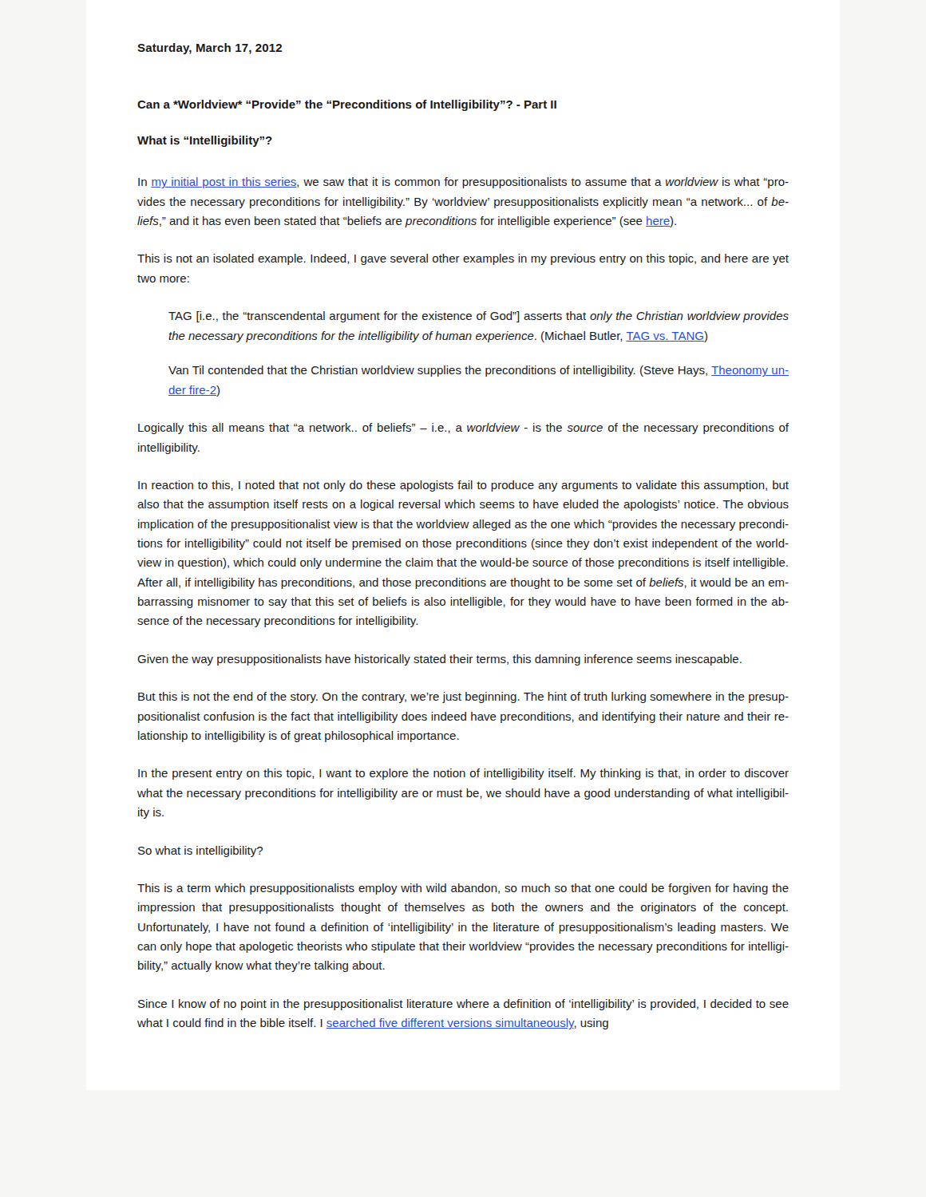Saturday, March 17, 2012
Can a *Worldview* “Provide” the “Preconditions of Intelligibility”? - Part II
What is “Intelligibility”?
In my initial post in this series, we saw that it is common for presuppositionalists to assume that a worldview is what “provides the necessary preconditions for intelligibility.” By ‘worldview’ presuppositionalists explicitly mean “a network... of beliefs,” and it has even been stated that “beliefs are preconditions for intelligible experience” (see here).
This is not an isolated example. Indeed, I gave several other examples in my previous entry on this topic, and here are yet two more:
TAG [i.e., the “transcendental argument for the existence of God”] asserts that only the Christian worldview provides the necessary preconditions for the intelligibility of human experience. (Michael Butler, TAG vs. TANG)
Van Til contended that the Christian worldview supplies the preconditions of intelligibility. (Steve Hays, Theonomy under fire-2)
Logically this all means that “a network.. of beliefs” – i.e., a worldview - is the source of the necessary preconditions of intelligibility.
In reaction to this, I noted that not only do these apologists fail to produce any arguments to validate this assumption, but also that the assumption itself rests on a logical reversal which seems to have eluded the apologists’ notice. The obvious implication of the presuppositionalist view is that the worldview alleged as the one which “provides the necessary preconditions for intelligibility” could not itself be premised on those preconditions (since they don’t exist independent of the worldview in question), which could only undermine the claim that the would-be source of those preconditions is itself intelligible. After all, if intelligibility has preconditions, and those preconditions are thought to be some set of beliefs, it would be an embarrassing misnomer to say that this set of beliefs is also intelligible, for they would have to have been formed in the absence of the necessary preconditions for intelligibility.
Given the way presuppositionalists have historically stated their terms, this damning inference seems inescapable.
But this is not the end of the story. On the contrary, we’re just beginning. The hint of truth lurking somewhere in the presuppositionalist confusion is the fact that intelligibility does indeed have preconditions, and identifying their nature and their relationship to intelligibility is of great philosophical importance.
In the present entry on this topic, I want to explore the notion of intelligibility itself. My thinking is that, in order to discover what the necessary preconditions for intelligibility are or must be, we should have a good understanding of what intelligibility is.
So what is intelligibility?
This is a term which presuppositionalists employ with wild abandon, so much so that one could be forgiven for having the impression that presuppositionalists thought of themselves as both the owners and the originators of the concept. Unfortunately, I have not found a definition of ‘intelligibility’ in the literature of presuppositionalism’s leading masters. We can only hope that apologetic theorists who stipulate that their worldview “provides the necessary preconditions for intelligibility,” actually know what they’re talking about.
Since I know of no point in the presuppositionalist literature where a definition of ‘intelligibility’ is provided, I decided to see what I could find in the bible itself. I searched five different versions simultaneously, using